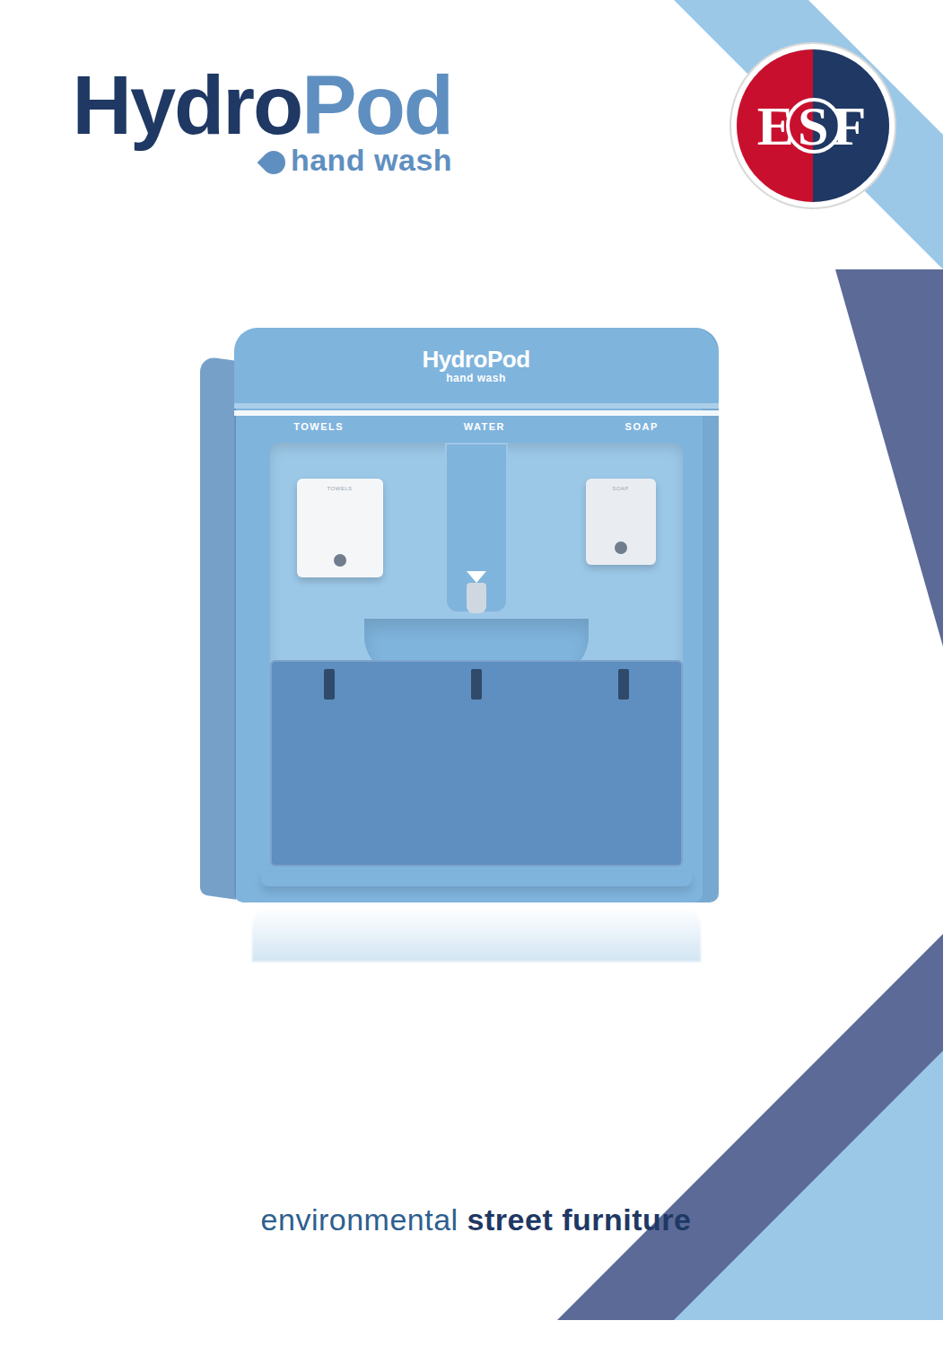HydroPod hand wash
ESF
HydroPod hand wash
TOWELS WATER SOAP
TOWELS
SOAP
environmental street furniture